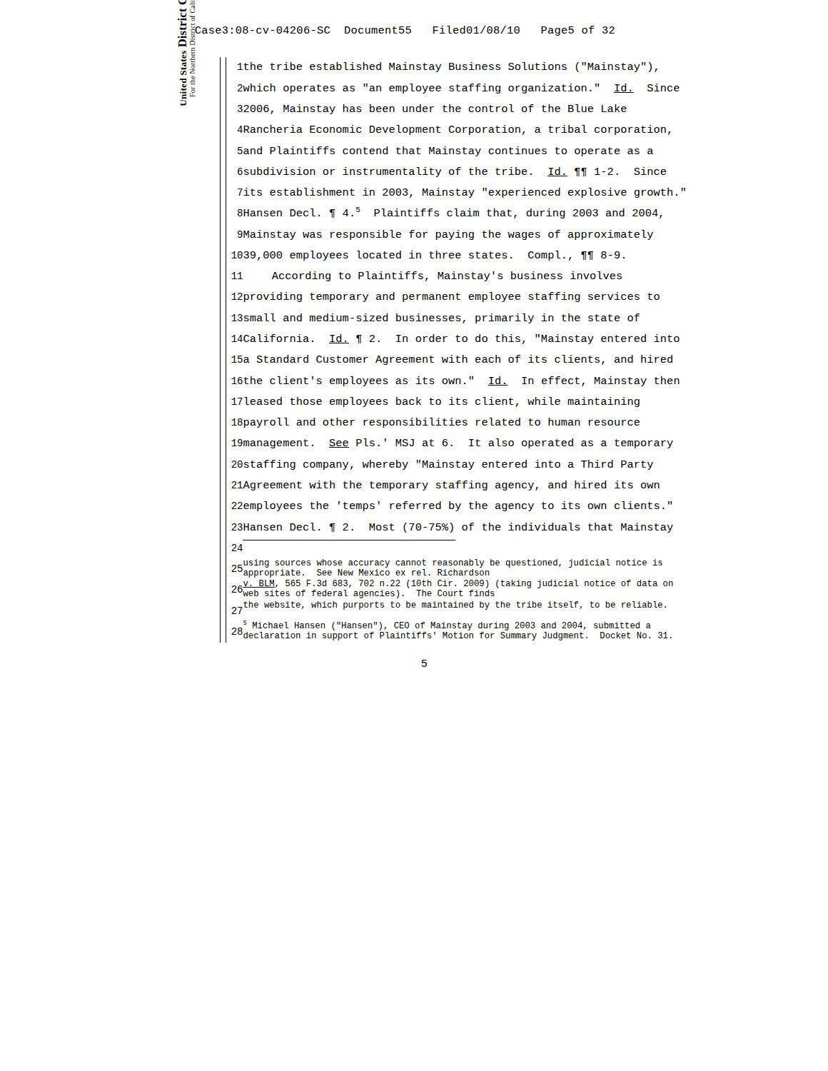Case3:08-cv-04206-SC Document55 Filed01/08/10 Page5 of 32
United States District Court
For the Northern District of California
| 1 | the tribe established Mainstay Business Solutions ("Mainstay"), |
| 2 | which operates as "an employee staffing organization." Id. Since |
| 3 | 2006, Mainstay has been under the control of the Blue Lake |
| 4 | Rancheria Economic Development Corporation, a tribal corporation, |
| 5 | and Plaintiffs contend that Mainstay continues to operate as a |
| 6 | subdivision or instrumentality of the tribe. Id. ¶¶ 1-2. Since |
| 7 | its establishment in 2003, Mainstay "experienced explosive growth." |
| 8 | Hansen Decl. ¶ 4. 5 Plaintiffs claim that, during 2003 and 2004, |
| 9 | Mainstay was responsible for paying the wages of approximately |
| 10 | 39,000 employees located in three states. Compl., ¶¶ 8-9. |
| 11 | According to Plaintiffs, Mainstay's business involves |
| 12 | providing temporary and permanent employee staffing services to |
| 13 | small and medium-sized businesses, primarily in the state of |
| 14 | California. Id. ¶ 2. In order to do this, "Mainstay entered into |
| 15 | a Standard Customer Agreement with each of its clients, and hired |
| 16 | the client's employees as its own." Id. In effect, Mainstay then |
| 17 | leased those employees back to its client, while maintaining |
| 18 | payroll and other responsibilities related to human resource |
| 19 | management. See Pls.' MSJ at 6. It also operated as a temporary |
| 20 | staffing company, whereby "Mainstay entered into a Third Party |
| 21 | Agreement with the temporary staffing agency, and hired its own |
| 22 | employees the 'temps' referred by the agency to its own clients." |
| 23 | Hansen Decl. ¶ 2. Most (70-75%) of the individuals that Mainstay |
| 24 | |
| 25 | using sources whose accuracy cannot reasonably be questioned, judicial notice is appropriate. See New Mexico ex rel. Richardson |
| 26 | v. BLM , 565 F.3d 683, 702 n.22 (10th Cir. 2009) (taking judicial notice of data on web sites of federal agencies). The Court finds |
| 27 | the website, which purports to be maintained by the tribe itself, to be reliable. |
| 28 | 5 Michael Hansen ("Hansen"), CEO of Mainstay during 2003 and 2004, submitted a declaration in support of Plaintiffs' Motion for Summary Judgment. Docket No. 31. |
5